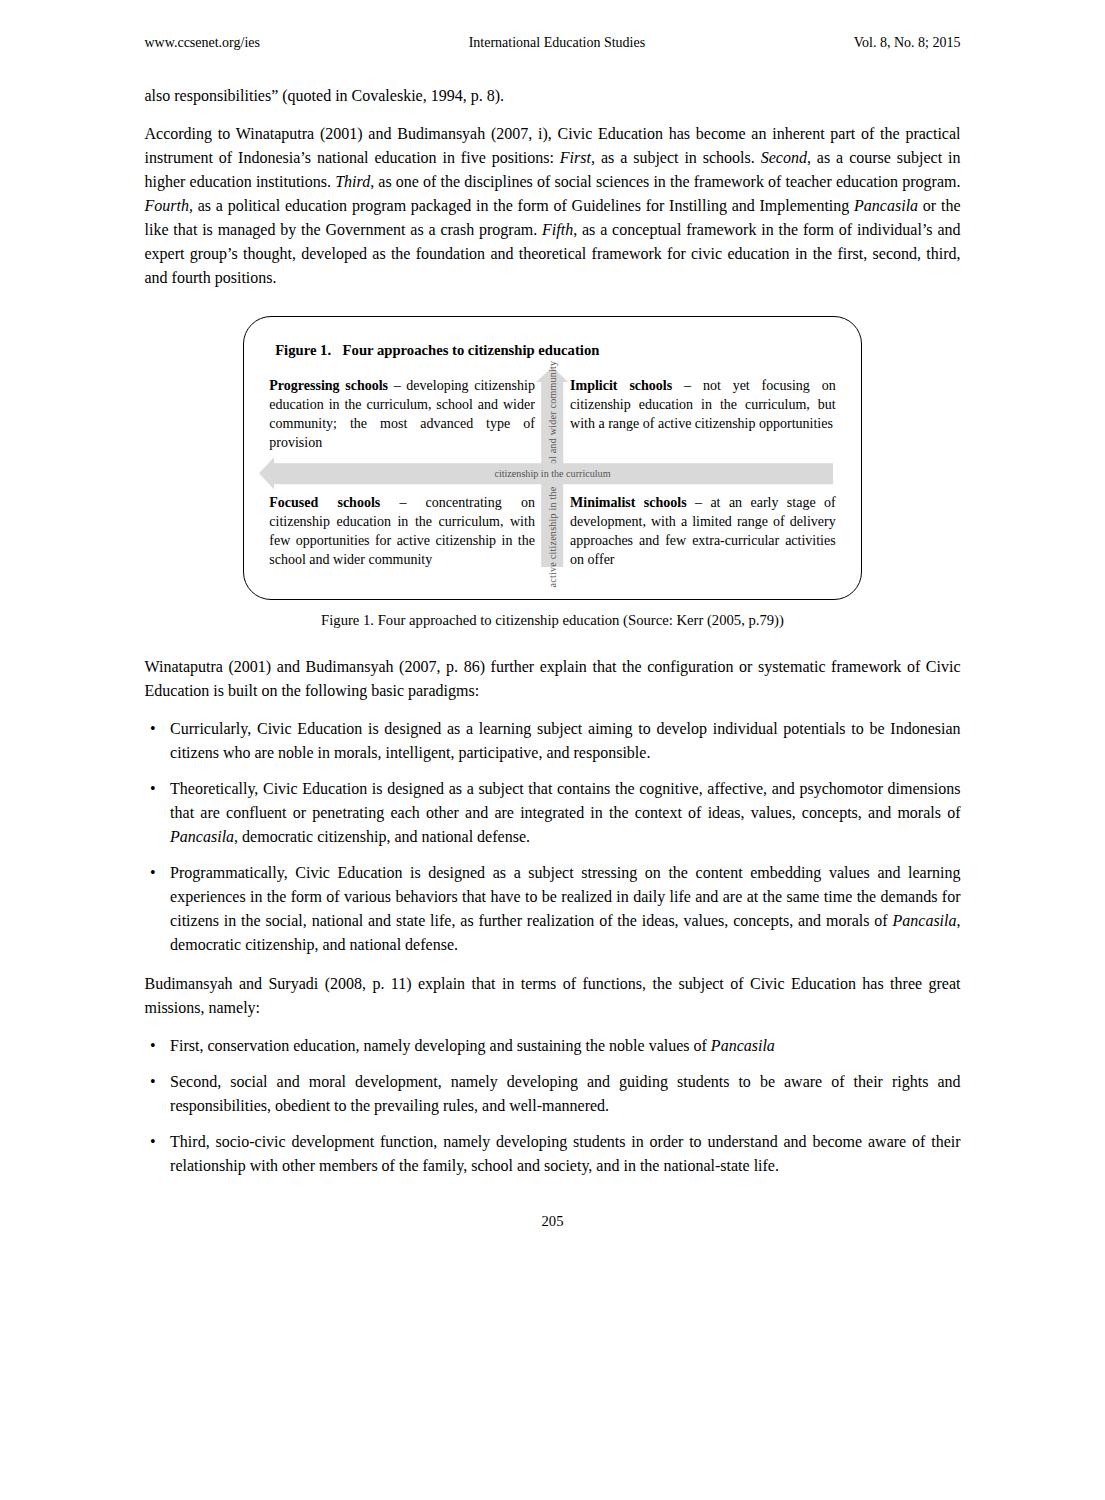www.ccsenet.org/ies
International Education Studies
Vol. 8, No. 8; 2015
also responsibilities” (quoted in Covaleskie, 1994, p. 8).
According to Winataputra (2001) and Budimansyah (2007, i), Civic Education has become an inherent part of the practical instrument of Indonesia’s national education in five positions: First, as a subject in schools. Second, as a course subject in higher education institutions. Third, as one of the disciplines of social sciences in the framework of teacher education program. Fourth, as a political education program packaged in the form of Guidelines for Instilling and Implementing Pancasila or the like that is managed by the Government as a crash program. Fifth, as a conceptual framework in the form of individual’s and expert group’s thought, developed as the foundation and theoretical framework for civic education in the first, second, third, and fourth positions.
Figure 1. Four approaches to citizenship education
active citizenship in the school and wider community
citizenship in the curriculum
Progressing schools – developing citizenship education in the curriculum, school and wider community; the most advanced type of provision
Implicit schools – not yet focusing on citizenship education in the curriculum, but with a range of active citizenship opportunities
Focused schools – concentrating on citizenship education in the curriculum, with few opportunities for active citizenship in the school and wider community
Minimalist schools – at an early stage of development, with a limited range of delivery approaches and few extra-curricular activities on offer
Figure 1. Four approached to citizenship education (Source: Kerr (2005, p.79))
Winataputra (2001) and Budimansyah (2007, p. 86) further explain that the configuration or systematic framework of Civic Education is built on the following basic paradigms:
Curricularly, Civic Education is designed as a learning subject aiming to develop individual potentials to be Indonesian citizens who are noble in morals, intelligent, participative, and responsible.
Theoretically, Civic Education is designed as a subject that contains the cognitive, affective, and psychomotor dimensions that are confluent or penetrating each other and are integrated in the context of ideas, values, concepts, and morals of Pancasila, democratic citizenship, and national defense.
Programmatically, Civic Education is designed as a subject stressing on the content embedding values and learning experiences in the form of various behaviors that have to be realized in daily life and are at the same time the demands for citizens in the social, national and state life, as further realization of the ideas, values, concepts, and morals of Pancasila, democratic citizenship, and national defense.
Budimansyah and Suryadi (2008, p. 11) explain that in terms of functions, the subject of Civic Education has three great missions, namely:
First, conservation education, namely developing and sustaining the noble values of Pancasila
Second, social and moral development, namely developing and guiding students to be aware of their rights and responsibilities, obedient to the prevailing rules, and well-mannered.
Third, socio-civic development function, namely developing students in order to understand and become aware of their relationship with other members of the family, school and society, and in the national-state life.
205